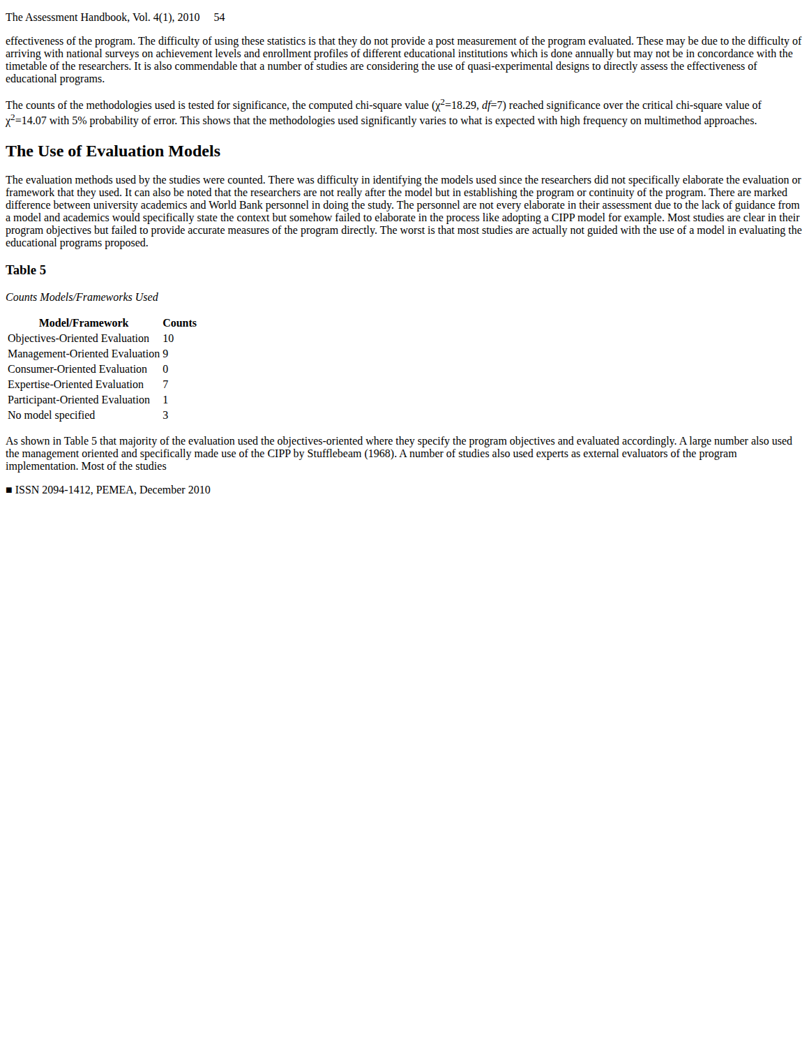The Assessment Handbook, Vol. 4(1), 2010 54
effectiveness of the program. The difficulty of using these statistics is that they do not provide a post measurement of the program evaluated. These may be due to the difficulty of arriving with national surveys on achievement levels and enrollment profiles of different educational institutions which is done annually but may not be in concordance with the timetable of the researchers. It is also commendable that a number of studies are considering the use of quasi-experimental designs to directly assess the effectiveness of educational programs.
The counts of the methodologies used is tested for significance, the computed chi-square value (χ2=18.29, df=7) reached significance over the critical chi-square value of χ2=14.07 with 5% probability of error. This shows that the methodologies used significantly varies to what is expected with high frequency on multimethod approaches.
The Use of Evaluation Models
The evaluation methods used by the studies were counted. There was difficulty in identifying the models used since the researchers did not specifically elaborate the evaluation or framework that they used. It can also be noted that the researchers are not really after the model but in establishing the program or continuity of the program. There are marked difference between university academics and World Bank personnel in doing the study. The personnel are not every elaborate in their assessment due to the lack of guidance from a model and academics would specifically state the context but somehow failed to elaborate in the process like adopting a CIPP model for example. Most studies are clear in their program objectives but failed to provide accurate measures of the program directly. The worst is that most studies are actually not guided with the use of a model in evaluating the educational programs proposed.
Table 5
Counts Models/Frameworks Used
| Model/Framework | Counts |
| --- | --- |
| Objectives-Oriented Evaluation | 10 |
| Management-Oriented Evaluation | 9 |
| Consumer-Oriented Evaluation | 0 |
| Expertise-Oriented Evaluation | 7 |
| Participant-Oriented Evaluation | 1 |
| No model specified | 3 |
As shown in Table 5 that majority of the evaluation used the objectives-oriented where they specify the program objectives and evaluated accordingly. A large number also used the management oriented and specifically made use of the CIPP by Stufflebeam (1968). A number of studies also used experts as external evaluators of the program implementation. Most of the studies
■ ISSN 2094-1412, PEMEA, December 2010